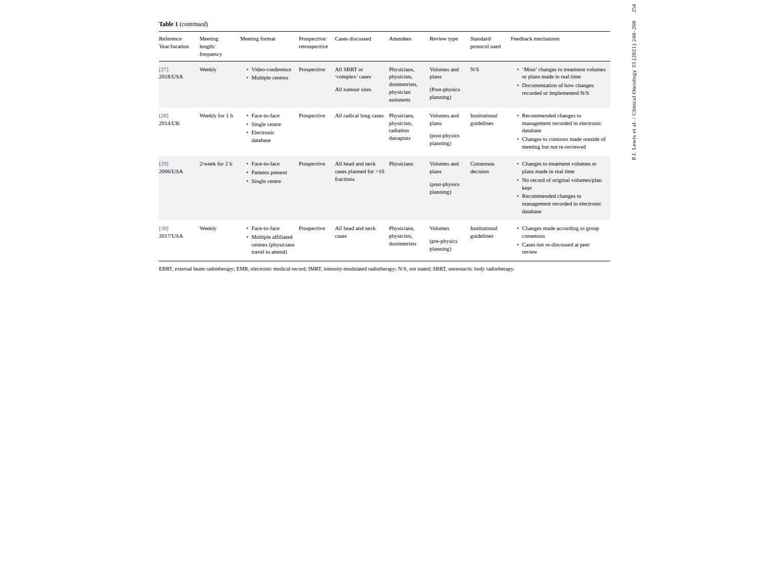254
P.J. Lewis et al. / Clinical Oncology 33 (2021) 248–260
Table 1 (continued)
| Reference Year/location | Meeting length/ frequency | Meeting format | Prospective/ retrospective | Cases discussed | Attendees | Review type | Standard/ protocol used | Feedback mechanism |
| --- | --- | --- | --- | --- | --- | --- | --- | --- |
| [27] 2018/USA | Weekly | Video-conference Multiple centres | Prospective | All SBRT or ‘complex’ cases All tumour sites | Physicians, physicists, dosimetrists, physician assistants | Volumes and plans (Post-physics planning) | N/S | ‘Most’ changes to treatment volumes or plans made in real time Documentation of how changes recorded or implemented N/S |
| [28] 2014/UK | Weekly for 1 h | Face-to-face Single centre Electronic database | Prospective | All radical lung cases | Physicians, physicists, radiation therapists | Volumes and plans (post-physics planning) | Institutional guidelines | Recommended changes to management recorded in electronic database Changes to contours made outside of meeting but not re-reviewed |
| [29] 2006/USA | 2/week for 2 h | Face-to-face Patients present Single centre | Prospective | All head and neck cases planned for >10 fractions | Physicians | Volumes and plans (post-physics planning) | Consensus decision | Changes to treatment volumes or plans made in real time No record of original volumes/plan kept Recommended changes to management recorded in electronic database |
| [30] 2017/USA | Weekly | Face-to-face Multiple affiliated centres (physicians travel to attend) | Prospective | All head and neck cases | Physicians, physicists, dosimetrists | Volumes (pre-physics planning) | Institutional guidelines | Changes made according to group consensus Cases not re-discussed at peer review |
EBRT, external beam radiotherapy; EMR, electronic medical record; IMRT, intensity-modulated radiotherapy; N/S, not stated; SBRT, stereotactic body radiotherapy.